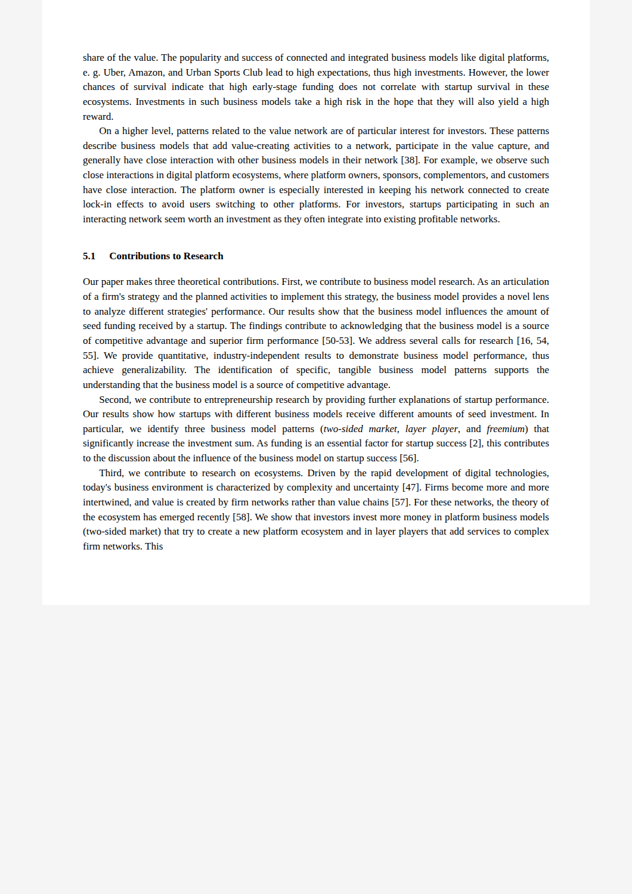share of the value. The popularity and success of connected and integrated business models like digital platforms, e. g. Uber, Amazon, and Urban Sports Club lead to high expectations, thus high investments. However, the lower chances of survival indicate that high early-stage funding does not correlate with startup survival in these ecosystems. Investments in such business models take a high risk in the hope that they will also yield a high reward.
On a higher level, patterns related to the value network are of particular interest for investors. These patterns describe business models that add value-creating activities to a network, participate in the value capture, and generally have close interaction with other business models in their network [38]. For example, we observe such close interactions in digital platform ecosystems, where platform owners, sponsors, complementors, and customers have close interaction. The platform owner is especially interested in keeping his network connected to create lock-in effects to avoid users switching to other platforms. For investors, startups participating in such an interacting network seem worth an investment as they often integrate into existing profitable networks.
5.1 Contributions to Research
Our paper makes three theoretical contributions. First, we contribute to business model research. As an articulation of a firm's strategy and the planned activities to implement this strategy, the business model provides a novel lens to analyze different strategies' performance. Our results show that the business model influences the amount of seed funding received by a startup. The findings contribute to acknowledging that the business model is a source of competitive advantage and superior firm performance [50-53]. We address several calls for research [16, 54, 55]. We provide quantitative, industry-independent results to demonstrate business model performance, thus achieve generalizability. The identification of specific, tangible business model patterns supports the understanding that the business model is a source of competitive advantage.
Second, we contribute to entrepreneurship research by providing further explanations of startup performance. Our results show how startups with different business models receive different amounts of seed investment. In particular, we identify three business model patterns (two-sided market, layer player, and freemium) that significantly increase the investment sum. As funding is an essential factor for startup success [2], this contributes to the discussion about the influence of the business model on startup success [56].
Third, we contribute to research on ecosystems. Driven by the rapid development of digital technologies, today's business environment is characterized by complexity and uncertainty [47]. Firms become more and more intertwined, and value is created by firm networks rather than value chains [57]. For these networks, the theory of the ecosystem has emerged recently [58]. We show that investors invest more money in platform business models (two-sided market) that try to create a new platform ecosystem and in layer players that add services to complex firm networks. This